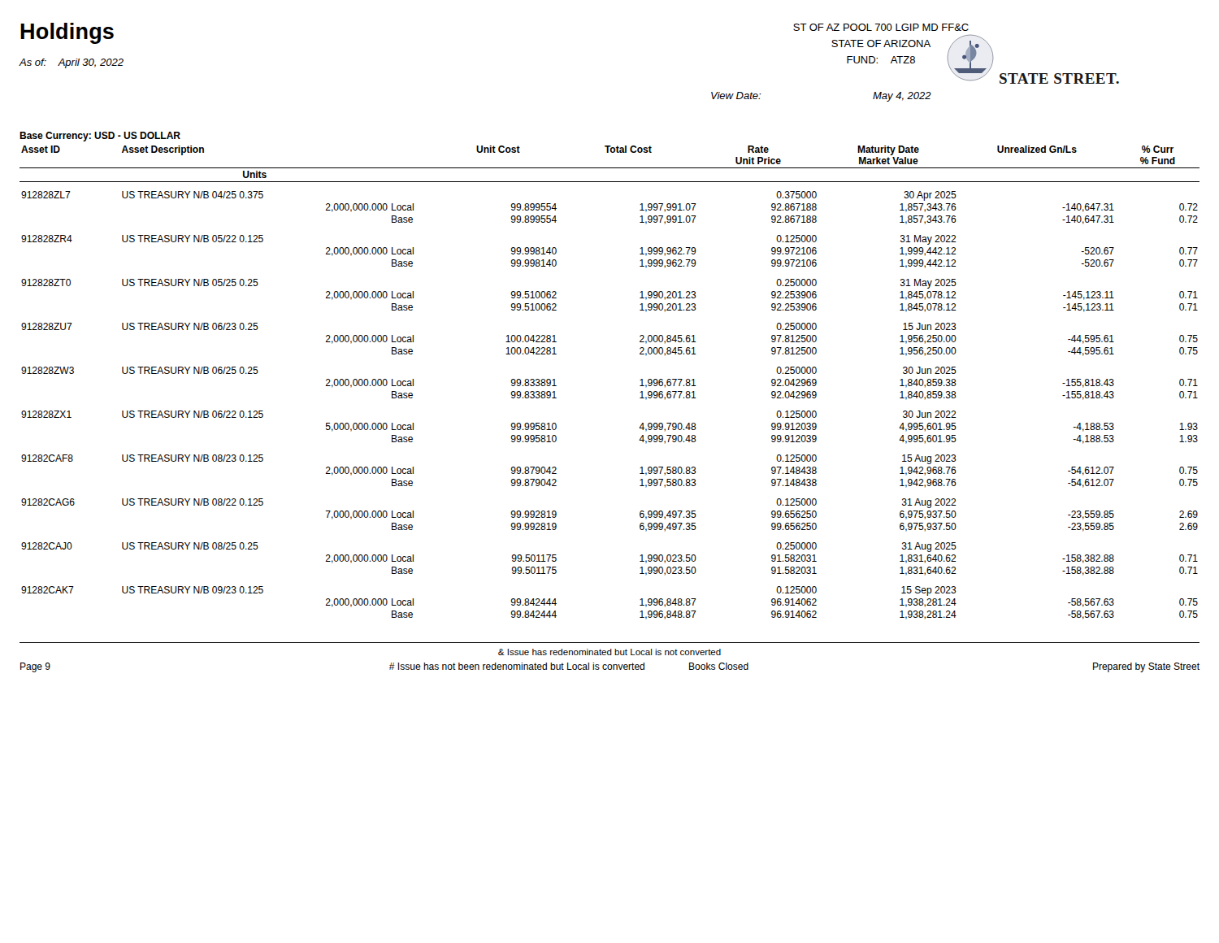ST OF AZ POOL 700 LGIP MD FF&C
STATE OF ARIZONA
FUND: ATZ8
STATE STREET.
Holdings
As of: April 30, 2022
View Date: May 4, 2022
Base Currency: USD - US DOLLAR
| Asset ID | Asset Description | | Unit Cost | Total Cost | Rate Unit Price | Maturity Date Market Value | Unrealized Gn/Ls | % Curr % Fund |
| --- | --- | --- | --- | --- | --- | --- | --- | --- |
| | Units | | | | | | | |
| 912828ZL7 | US TREASURY N/B 04/25 0.375 | | | 0.375000 | 30 Apr 2025 | | |
| | | 2,000,000.000 | Local | 99.899554 | 1,997,991.07 | 92.867188 | 1,857,343.76 | -140,647.31 | 0.72 |
| | | | Base | 99.899554 | 1,997,991.07 | 92.867188 | 1,857,343.76 | -140,647.31 | 0.72 |
| 912828ZR4 | US TREASURY N/B 05/22 0.125 | | | 0.125000 | 31 May 2022 | | |
| | | 2,000,000.000 | Local | 99.998140 | 1,999,962.79 | 99.972106 | 1,999,442.12 | -520.67 | 0.77 |
| | | | Base | 99.998140 | 1,999,962.79 | 99.972106 | 1,999,442.12 | -520.67 | 0.77 |
| 912828ZT0 | US TREASURY N/B 05/25 0.25 | | | 0.250000 | 31 May 2025 | | |
| | | 2,000,000.000 | Local | 99.510062 | 1,990,201.23 | 92.253906 | 1,845,078.12 | -145,123.11 | 0.71 |
| | | | Base | 99.510062 | 1,990,201.23 | 92.253906 | 1,845,078.12 | -145,123.11 | 0.71 |
| 912828ZU7 | US TREASURY N/B 06/23 0.25 | | | 0.250000 | 15 Jun 2023 | | |
| | | 2,000,000.000 | Local | 100.042281 | 2,000,845.61 | 97.812500 | 1,956,250.00 | -44,595.61 | 0.75 |
| | | | Base | 100.042281 | 2,000,845.61 | 97.812500 | 1,956,250.00 | -44,595.61 | 0.75 |
| 912828ZW3 | US TREASURY N/B 06/25 0.25 | | | 0.250000 | 30 Jun 2025 | | |
| | | 2,000,000.000 | Local | 99.833891 | 1,996,677.81 | 92.042969 | 1,840,859.38 | -155,818.43 | 0.71 |
| | | | Base | 99.833891 | 1,996,677.81 | 92.042969 | 1,840,859.38 | -155,818.43 | 0.71 |
| 912828ZX1 | US TREASURY N/B 06/22 0.125 | | | 0.125000 | 30 Jun 2022 | | |
| | | 5,000,000.000 | Local | 99.995810 | 4,999,790.48 | 99.912039 | 4,995,601.95 | -4,188.53 | 1.93 |
| | | | Base | 99.995810 | 4,999,790.48 | 99.912039 | 4,995,601.95 | -4,188.53 | 1.93 |
| 91282CAF8 | US TREASURY N/B 08/23 0.125 | | | 0.125000 | 15 Aug 2023 | | |
| | | 2,000,000.000 | Local | 99.879042 | 1,997,580.83 | 97.148438 | 1,942,968.76 | -54,612.07 | 0.75 |
| | | | Base | 99.879042 | 1,997,580.83 | 97.148438 | 1,942,968.76 | -54,612.07 | 0.75 |
| 91282CAG6 | US TREASURY N/B 08/22 0.125 | | | 0.125000 | 31 Aug 2022 | | |
| | | 7,000,000.000 | Local | 99.992819 | 6,999,497.35 | 99.656250 | 6,975,937.50 | -23,559.85 | 2.69 |
| | | | Base | 99.992819 | 6,999,497.35 | 99.656250 | 6,975,937.50 | -23,559.85 | 2.69 |
| 91282CAJ0 | US TREASURY N/B 08/25 0.25 | | | 0.250000 | 31 Aug 2025 | | |
| | | 2,000,000.000 | Local | 99.501175 | 1,990,023.50 | 91.582031 | 1,831,640.62 | -158,382.88 | 0.71 |
| | | | Base | 99.501175 | 1,990,023.50 | 91.582031 | 1,831,640.62 | -158,382.88 | 0.71 |
| 91282CAK7 | US TREASURY N/B 09/23 0.125 | | | 0.125000 | 15 Sep 2023 | | |
| | | 2,000,000.000 | Local | 99.842444 | 1,996,848.87 | 96.914062 | 1,938,281.24 | -58,567.63 | 0.75 |
| | | | Base | 99.842444 | 1,996,848.87 | 96.914062 | 1,938,281.24 | -58,567.63 | 0.75 |
& Issue has redenominated but Local is not converted
Page 9
# Issue has not been redenominated but Local is converted Books Closed
Prepared by State Street